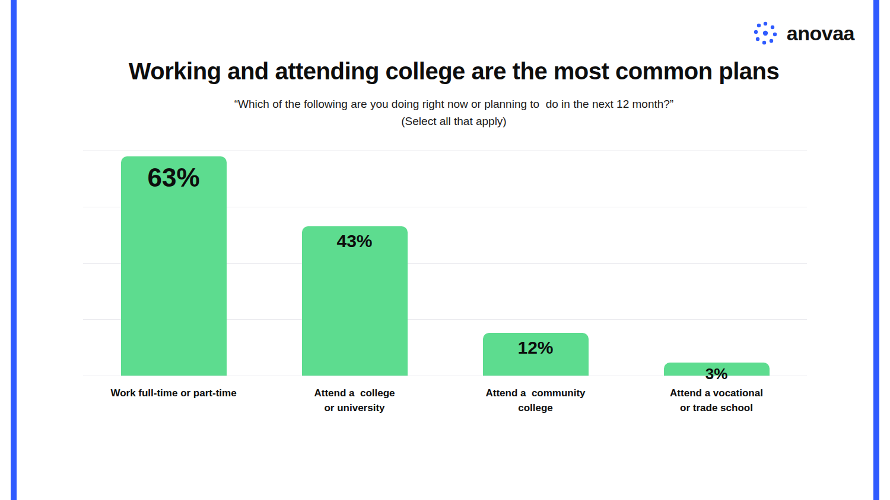anovaa
Working and attending college are the most common plans
“Which of the following are you doing right now or planning to do in the next 12 month?” (Select all that apply)
63%
43%
12%
3%
Work full-time or part-time
Attend a college
or university
Attend a community
college
Attend a vocational
or trade school